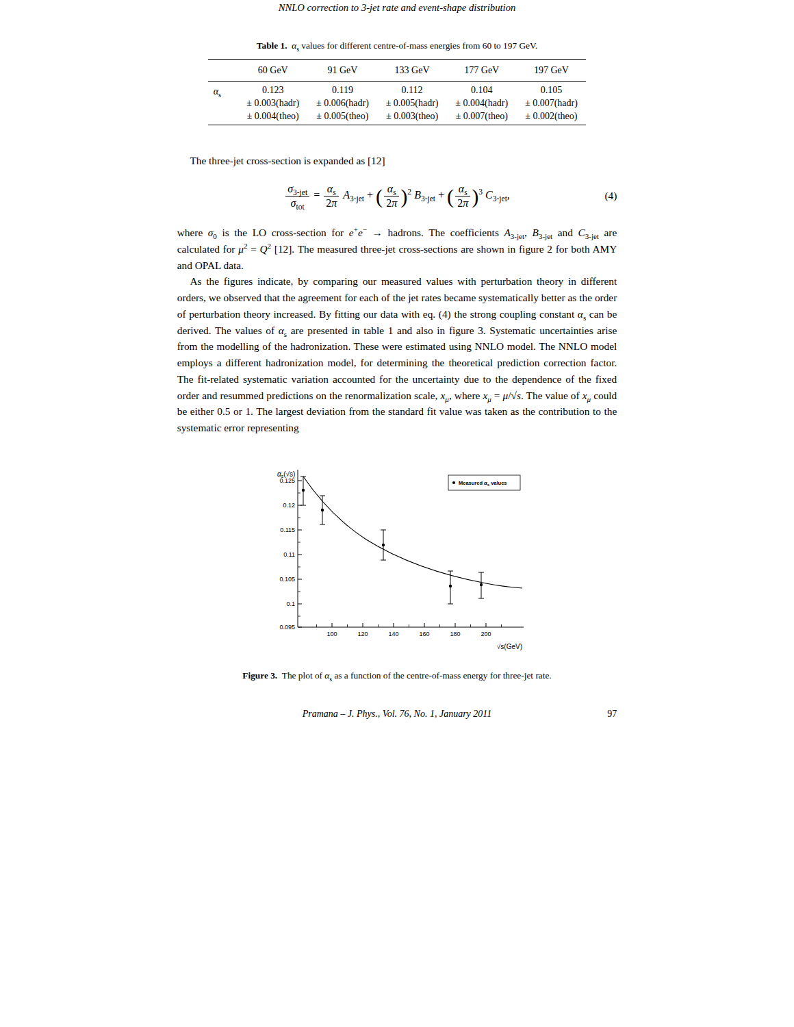NNLO correction to 3-jet rate and event-shape distribution
Table 1. αs values for different centre-of-mass energies from 60 to 197 GeV.
| | 60 GeV | 91 GeV | 133 GeV | 177 GeV | 197 GeV |
| --- | --- | --- | --- | --- | --- |
| α s | 0.123 ± 0.003(hadr) ± 0.004(theo) | 0.119 ± 0.006(hadr) ± 0.005(theo) | 0.112 ± 0.005(hadr) ± 0.003(theo) | 0.104 ± 0.004(hadr) ± 0.007(theo) | 0.105 ± 0.007(hadr) ± 0.002(theo) |
The three-jet cross-section is expanded as [12]
σ3-jet σtot = αs 2π A3-jet + ( αs 2π )2 B3-jet + ( αs 2π )3 C3-jet, (4)
where σ0 is the LO cross-section for e+e− → hadrons. The coefficients A3-jet, B3-jet and C3-jet are calculated for μ2 = Q2 [12]. The measured three-jet cross-sections are shown in figure 2 for both AMY and OPAL data.
As the figures indicate, by comparing our measured values with perturbation theory in different orders, we observed that the agreement for each of the jet rates became systematically better as the order of perturbation theory increased. By fitting our data with eq. (4) the strong coupling constant αs can be derived. The values of αs are presented in table 1 and also in figure 3. Systematic uncertainties arise from the modelling of the hadronization. These were estimated using NNLO model. The NNLO model employs a different hadronization model, for determining the theoretical prediction correction factor. The fit-related systematic variation accounted for the uncertainty due to the dependence of the fixed order and resummed predictions on the renormalization scale, xμ, where xμ = μ/√s. The value of xμ could be either 0.5 or 1. The largest deviation from the standard fit value was taken as the contribution to the systematic error representing
0.125 0.12 0.115 0.11 0.105 0.1 0.095 100 120 140 160 180 200 αs(√s) √s(GeV) Measured αs values
Figure 3. The plot of αs as a function of the centre-of-mass energy for three-jet rate.
Pramana – J. Phys., Vol. 76, No. 1, January 2011 97